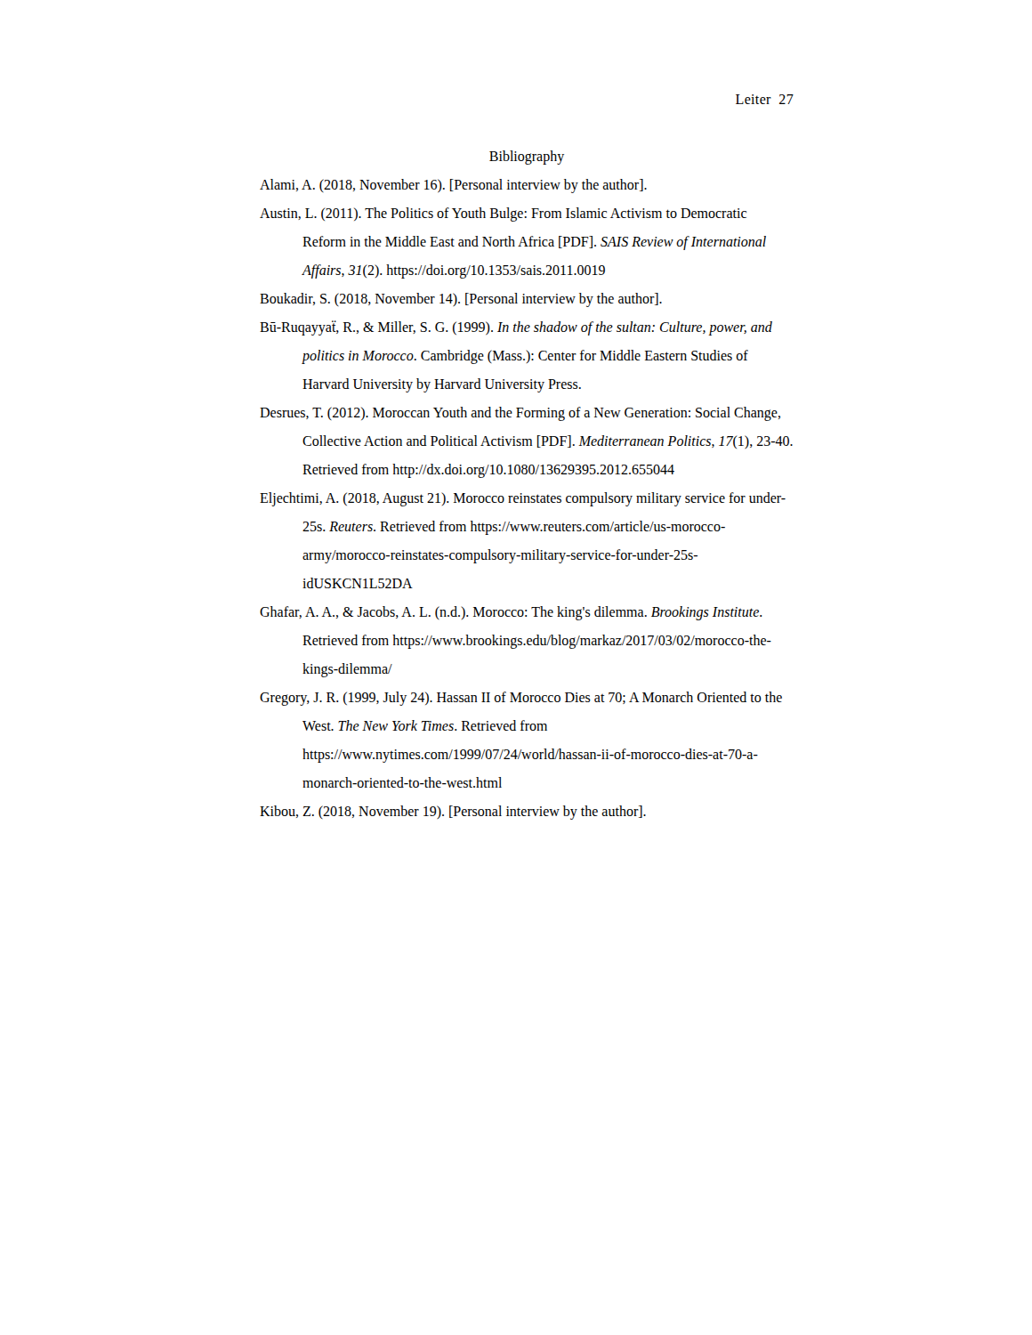Leiter 27
Bibliography
Alami, A. (2018, November 16). [Personal interview by the author].
Austin, L. (2011). The Politics of Youth Bulge: From Islamic Activism to Democratic Reform in the Middle East and North Africa [PDF]. SAIS Review of International Affairs, 31(2). https://doi.org/10.1353/sais.2011.0019
Boukadir, S. (2018, November 14). [Personal interview by the author].
Bū-Ruqayyaẗ, R., & Miller, S. G. (1999). In the shadow of the sultan: Culture, power, and politics in Morocco. Cambridge (Mass.): Center for Middle Eastern Studies of Harvard University by Harvard University Press.
Desrues, T. (2012). Moroccan Youth and the Forming of a New Generation: Social Change, Collective Action and Political Activism [PDF]. Mediterranean Politics, 17(1), 23-40. Retrieved from http://dx.doi.org/10.1080/13629395.2012.655044
Eljechtimi, A. (2018, August 21). Morocco reinstates compulsory military service for under-25s. Reuters. Retrieved from https://www.reuters.com/article/us-morocco-army/morocco-reinstates-compulsory-military-service-for-under-25s-idUSKCN1L52DA
Ghafar, A. A., & Jacobs, A. L. (n.d.). Morocco: The king's dilemma. Brookings Institute. Retrieved from https://www.brookings.edu/blog/markaz/2017/03/02/morocco-the-kings-dilemma/
Gregory, J. R. (1999, July 24). Hassan II of Morocco Dies at 70; A Monarch Oriented to the West. The New York Times. Retrieved from https://www.nytimes.com/1999/07/24/world/hassan-ii-of-morocco-dies-at-70-a-monarch-oriented-to-the-west.html
Kibou, Z. (2018, November 19). [Personal interview by the author].